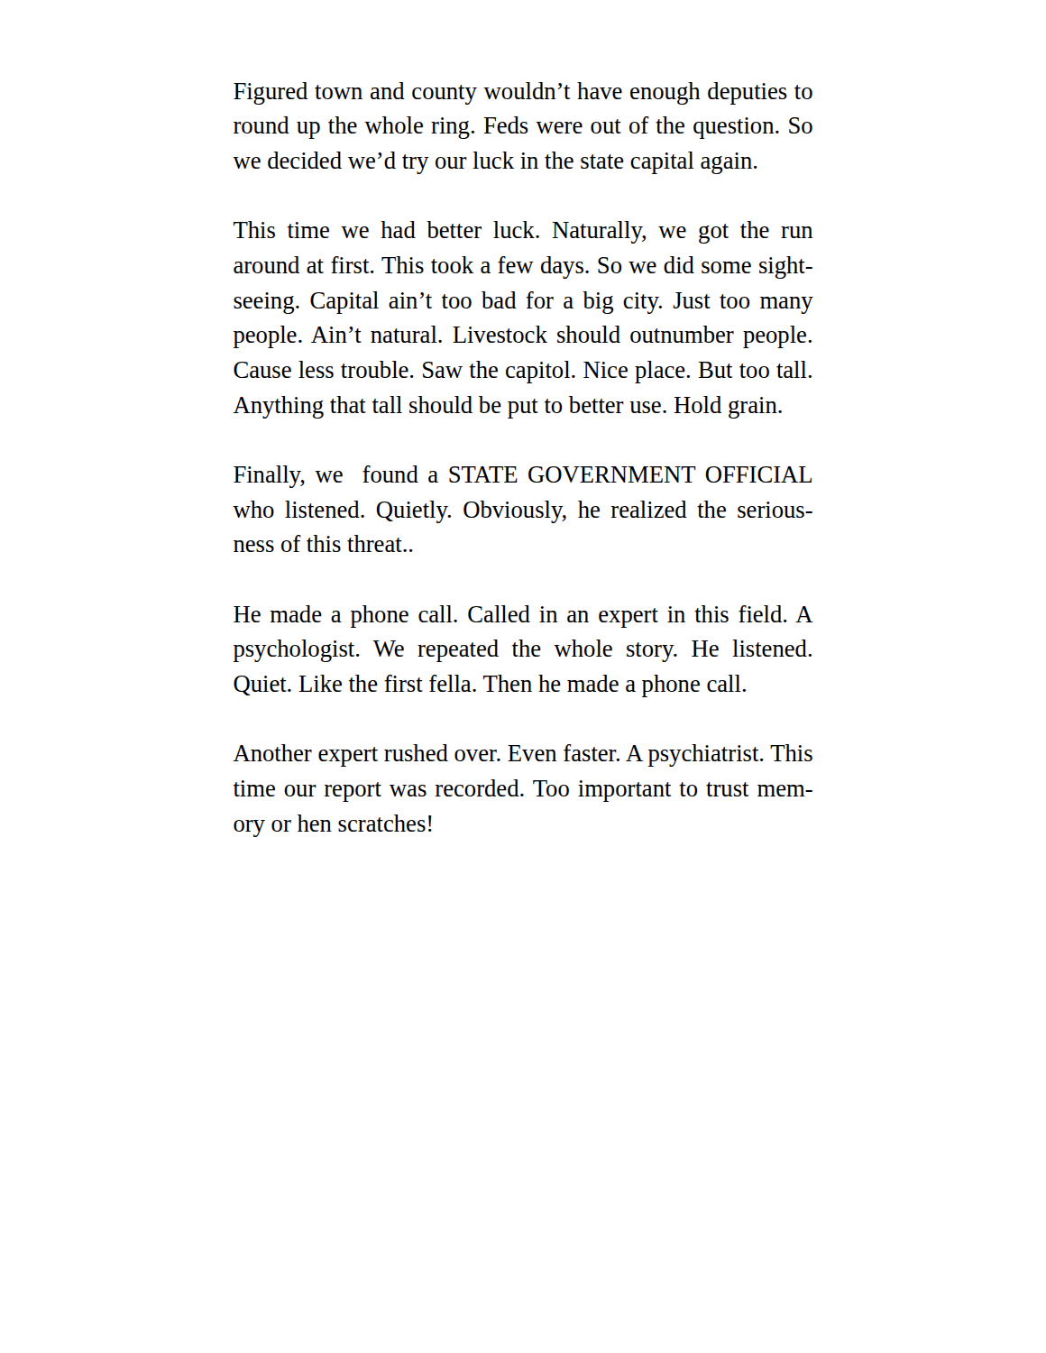Figured town and county wouldn’t have enough deputies to round up the whole ring. Feds were out of the question. So we decided we’d try our luck in the state capital again.
This time we had better luck. Naturally, we got the run around at first. This took a few days. So we did some sight-seeing. Capital ain’t too bad for a big city. Just too many people. Ain’t natural. Livestock should outnumber people. Cause less trouble. Saw the capitol. Nice place. But too tall. Anything that tall should be put to better use. Hold grain.
Finally, we found a STATE GOVERNMENT OFFICIAL who listened. Quietly. Obviously, he realized the seriousness of this threat..
He made a phone call. Called in an expert in this field. A psychologist. We repeated the whole story. He listened. Quiet. Like the first fella. Then he made a phone call.
Another expert rushed over. Even faster. A psychiatrist. This time our report was recorded. Too important to trust memory or hen scratches!